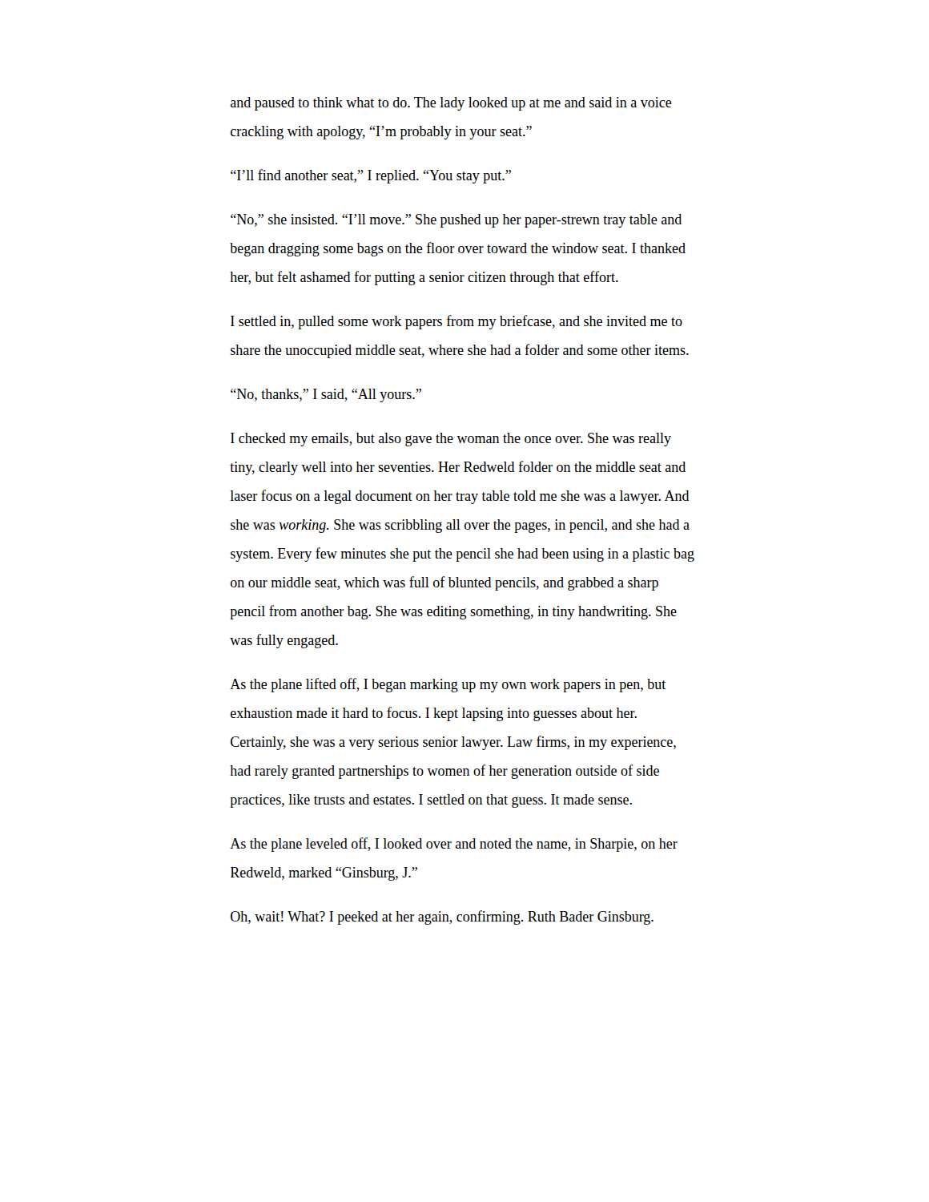and paused to think what to do. The lady looked up at me and said in a voice crackling with apology, “I’m probably in your seat.”
“I’ll find another seat,” I replied. “You stay put.”
“No,” she insisted. “I’ll move.” She pushed up her paper-strewn tray table and began dragging some bags on the floor over toward the window seat. I thanked her, but felt ashamed for putting a senior citizen through that effort.
I settled in, pulled some work papers from my briefcase, and she invited me to share the unoccupied middle seat, where she had a folder and some other items.
“No, thanks,” I said, “All yours.”
I checked my emails, but also gave the woman the once over. She was really tiny, clearly well into her seventies. Her Redweld folder on the middle seat and laser focus on a legal document on her tray table told me she was a lawyer. And she was working. She was scribbling all over the pages, in pencil, and she had a system. Every few minutes she put the pencil she had been using in a plastic bag on our middle seat, which was full of blunted pencils, and grabbed a sharp pencil from another bag. She was editing something, in tiny handwriting. She was fully engaged.
As the plane lifted off, I began marking up my own work papers in pen, but exhaustion made it hard to focus. I kept lapsing into guesses about her. Certainly, she was a very serious senior lawyer. Law firms, in my experience, had rarely granted partnerships to women of her generation outside of side practices, like trusts and estates. I settled on that guess. It made sense.
As the plane leveled off, I looked over and noted the name, in Sharpie, on her Redweld, marked “Ginsburg, J.”
Oh, wait! What? I peeked at her again, confirming. Ruth Bader Ginsburg.